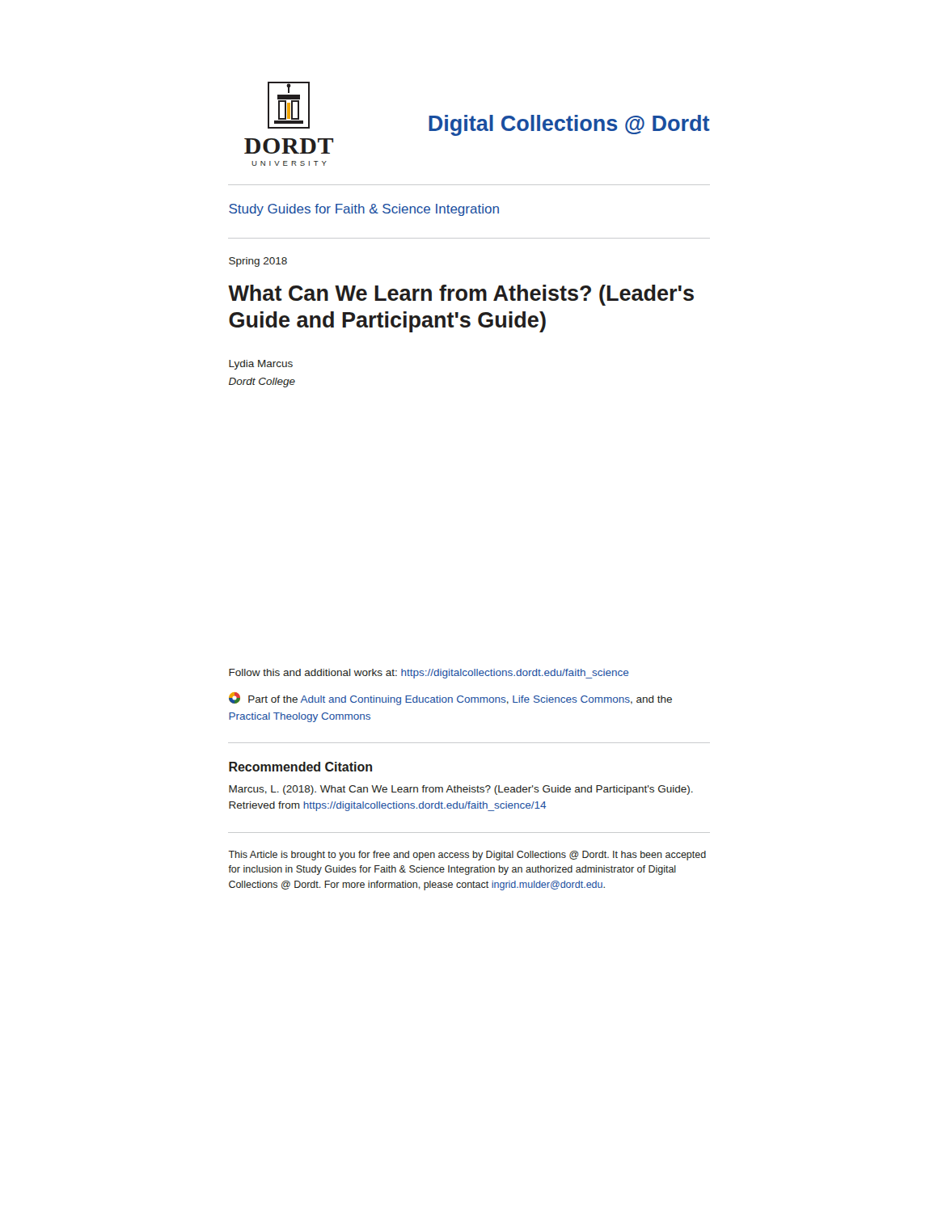DORDT UNIVERSITY
Digital Collections @ Dordt
Study Guides for Faith & Science Integration
Spring 2018
What Can We Learn from Atheists? (Leader's Guide and Participant's Guide)
Lydia Marcus
Dordt College
Follow this and additional works at: https://digitalcollections.dordt.edu/faith_science
Part of the Adult and Continuing Education Commons, Life Sciences Commons, and the Practical Theology Commons
Recommended Citation
Marcus, L. (2018). What Can We Learn from Atheists? (Leader's Guide and Participant's Guide). Retrieved from https://digitalcollections.dordt.edu/faith_science/14
This Article is brought to you for free and open access by Digital Collections @ Dordt. It has been accepted for inclusion in Study Guides for Faith & Science Integration by an authorized administrator of Digital Collections @ Dordt. For more information, please contact ingrid.mulder@dordt.edu.